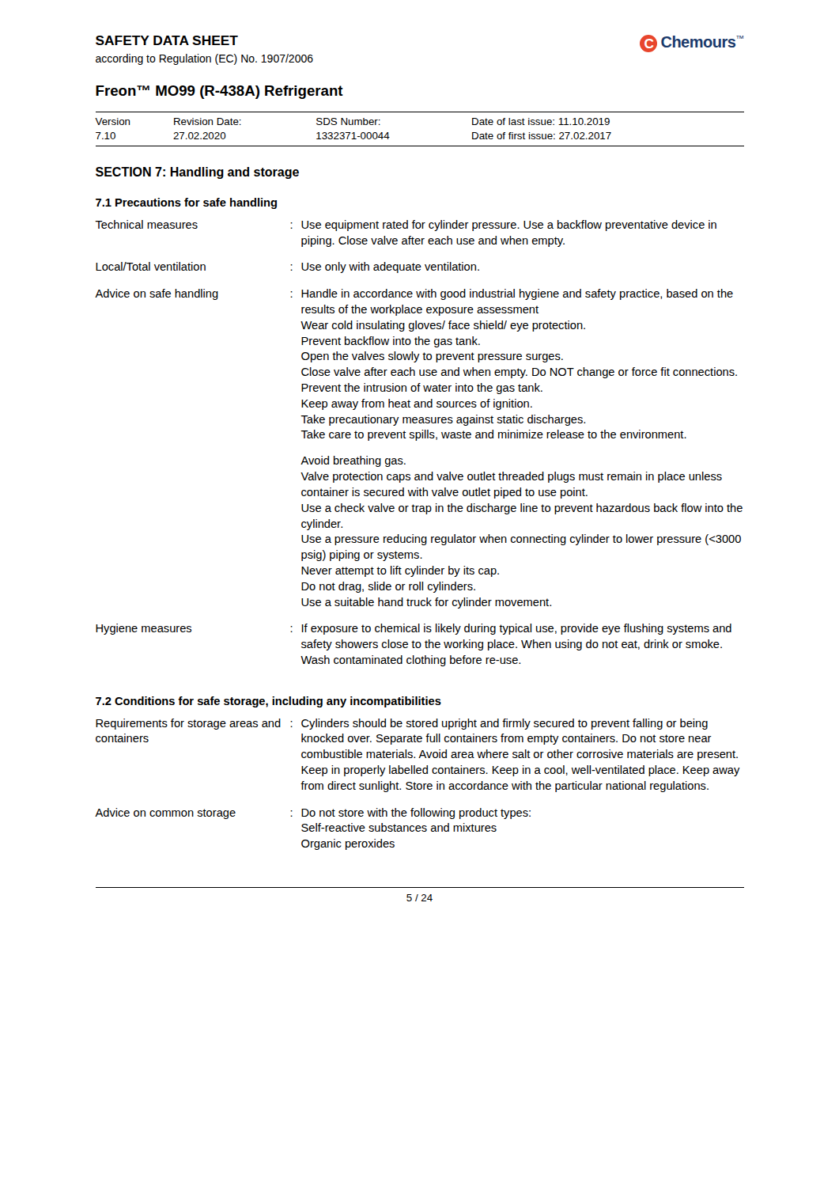SAFETY DATA SHEET
according to Regulation (EC) No. 1907/2006
CChemours™
Freon™ MO99 (R-438A) Refrigerant
| Version 7.10 | Revision Date: 27.02.2020 | SDS Number: 1332371-00044 | Date of last issue: 11.10.2019 Date of first issue: 27.02.2017 |
SECTION 7: Handling and storage
7.1 Precautions for safe handling
| Technical measures | : | Use equipment rated for cylinder pressure. Use a backflow preventative device in piping. Close valve after each use and when empty. |
| Local/Total ventilation | : | Use only with adequate ventilation. |
| Advice on safe handling | : | Handle in accordance with good industrial hygiene and safety practice, based on the results of the workplace exposure assessment Wear cold insulating gloves/ face shield/ eye protection. Prevent backflow into the gas tank. Open the valves slowly to prevent pressure surges. Close valve after each use and when empty. Do NOT change or force fit connections. Prevent the intrusion of water into the gas tank. Keep away from heat and sources of ignition. Take precautionary measures against static discharges. Take care to prevent spills, waste and minimize release to the environment. Avoid breathing gas. Valve protection caps and valve outlet threaded plugs must remain in place unless container is secured with valve outlet piped to use point. Use a check valve or trap in the discharge line to prevent hazardous back flow into the cylinder. Use a pressure reducing regulator when connecting cylinder to lower pressure (<3000 psig) piping or systems. Never attempt to lift cylinder by its cap. Do not drag, slide or roll cylinders. Use a suitable hand truck for cylinder movement. |
| Hygiene measures | : | If exposure to chemical is likely during typical use, provide eye flushing systems and safety showers close to the working place. When using do not eat, drink or smoke. Wash contaminated clothing before re-use. |
7.2 Conditions for safe storage, including any incompatibilities
| Requirements for storage areas and containers | : | Cylinders should be stored upright and firmly secured to prevent falling or being knocked over. Separate full containers from empty containers. Do not store near combustible materials. Avoid area where salt or other corrosive materials are present. Keep in properly labelled containers. Keep in a cool, well-ventilated place. Keep away from direct sunlight. Store in accordance with the particular national regulations. |
| Advice on common storage | : | Do not store with the following product types: Self-reactive substances and mixtures Organic peroxides |
5 / 24